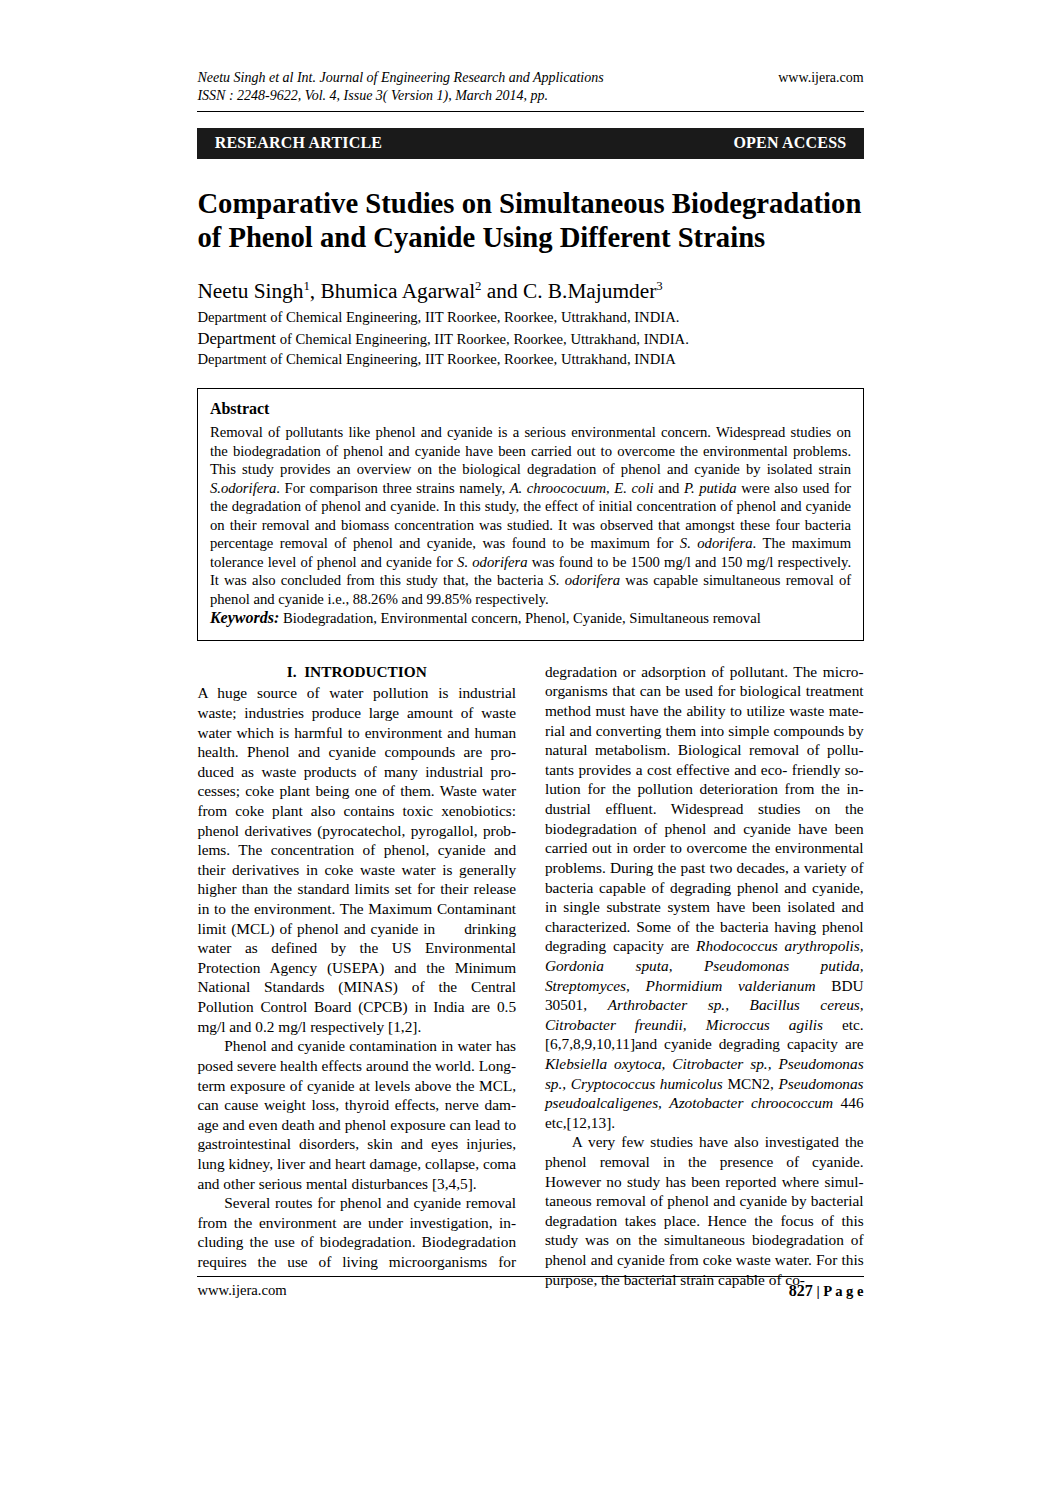www.ijera.com Neetu Singh et al Int. Journal of Engineering Research and Applications
ISSN : 2248-9622, Vol. 4, Issue 3( Version 1), March 2014, pp.
RESEARCH ARTICLE OPEN ACCESS
Comparative Studies on Simultaneous Biodegradation of Phenol and Cyanide Using Different Strains
Neetu Singh1, Bhumica Agarwal2 and C. B.Majumder3
Department of Chemical Engineering, IIT Roorkee, Roorkee, Uttrakhand, INDIA.
Department of Chemical Engineering, IIT Roorkee, Roorkee, Uttrakhand, INDIA.
Department of Chemical Engineering, IIT Roorkee, Roorkee, Uttrakhand, INDIA
Abstract
Removal of pollutants like phenol and cyanide is a serious environmental concern. Widespread studies on the biodegradation of phenol and cyanide have been carried out to overcome the environmental problems. This study provides an overview on the biological degradation of phenol and cyanide by isolated strain S.odorifera. For comparison three strains namely, A. chroococuum, E. coli and P. putida were also used for the degradation of phenol and cyanide. In this study, the effect of initial concentration of phenol and cyanide on their removal and biomass concentration was studied. It was observed that amongst these four bacteria percentage removal of phenol and cyanide, was found to be maximum for S. odorifera. The maximum tolerance level of phenol and cyanide for S. odorifera was found to be 1500 mg/l and 150 mg/l respectively. It was also concluded from this study that, the bacteria S. odorifera was capable simultaneous removal of phenol and cyanide i.e., 88.26% and 99.85% respectively.
Keywords: Biodegradation, Environmental concern, Phenol, Cyanide, Simultaneous removal
I. INTRODUCTION
A huge source of water pollution is industrial waste; industries produce large amount of waste water which is harmful to environment and human health. Phenol and cyanide compounds are produced as waste products of many industrial processes; coke plant being one of them. Waste water from coke plant also contains toxic xenobiotics: phenol derivatives (pyrocatechol, pyrogallol, problems. The concentration of phenol, cyanide and their derivatives in coke waste water is generally higher than the standard limits set for their release in to the environment. The Maximum Contaminant limit (MCL) of phenol and cyanide in drinking water as defined by the US Environmental Protection Agency (USEPA) and the Minimum National Standards (MINAS) of the Central Pollution Control Board (CPCB) in India are 0.5 mg/l and 0.2 mg/l respectively [1,2].
Phenol and cyanide contamination in water has posed severe health effects around the world. Long-term exposure of cyanide at levels above the MCL, can cause weight loss, thyroid effects, nerve damage and even death and phenol exposure can lead to gastrointestinal disorders, skin and eyes injuries, lung kidney, liver and heart damage, collapse, coma and other serious mental disturbances [3,4,5].
Several routes for phenol and cyanide removal from the environment are under investigation, including the use of biodegradation. Biodegradation requires the use of living microorganisms for degradation or adsorption of pollutant. The microorganisms that can be used for biological treatment method must have the ability to utilize waste material and converting them into simple compounds by natural metabolism. Biological removal of pollutants provides a cost effective and eco- friendly solution for the pollution deterioration from the industrial effluent. Widespread studies on the biodegradation of phenol and cyanide have been carried out in order to overcome the environmental problems. During the past two decades, a variety of bacteria capable of degrading phenol and cyanide, in single substrate system have been isolated and characterized. Some of the bacteria having phenol degrading capacity are Rhodococcus arythropolis, Gordonia sputa, Pseudomonas putida, Streptomyces, Phormidium valderianum BDU 30501, Arthrobacter sp., Bacillus cereus, Citrobacter freundii, Microccus agilis etc. [6,7,8,9,10,11]and cyanide degrading capacity are Klebsiella oxytoca, Citrobacter sp., Pseudomonas sp., Cryptococcus humicolus MCN2, Pseudomonas pseudoalcaligenes, Azotobacter chroococcum 446 etc,[12,13].
A very few studies have also investigated the phenol removal in the presence of cyanide. However no study has been reported where simultaneous removal of phenol and cyanide by bacterial degradation takes place. Hence the focus of this study was on the simultaneous biodegradation of phenol and cyanide from coke waste water. For this purpose, the bacterial strain capable of co-
www.ijera.com 827 | P a g e